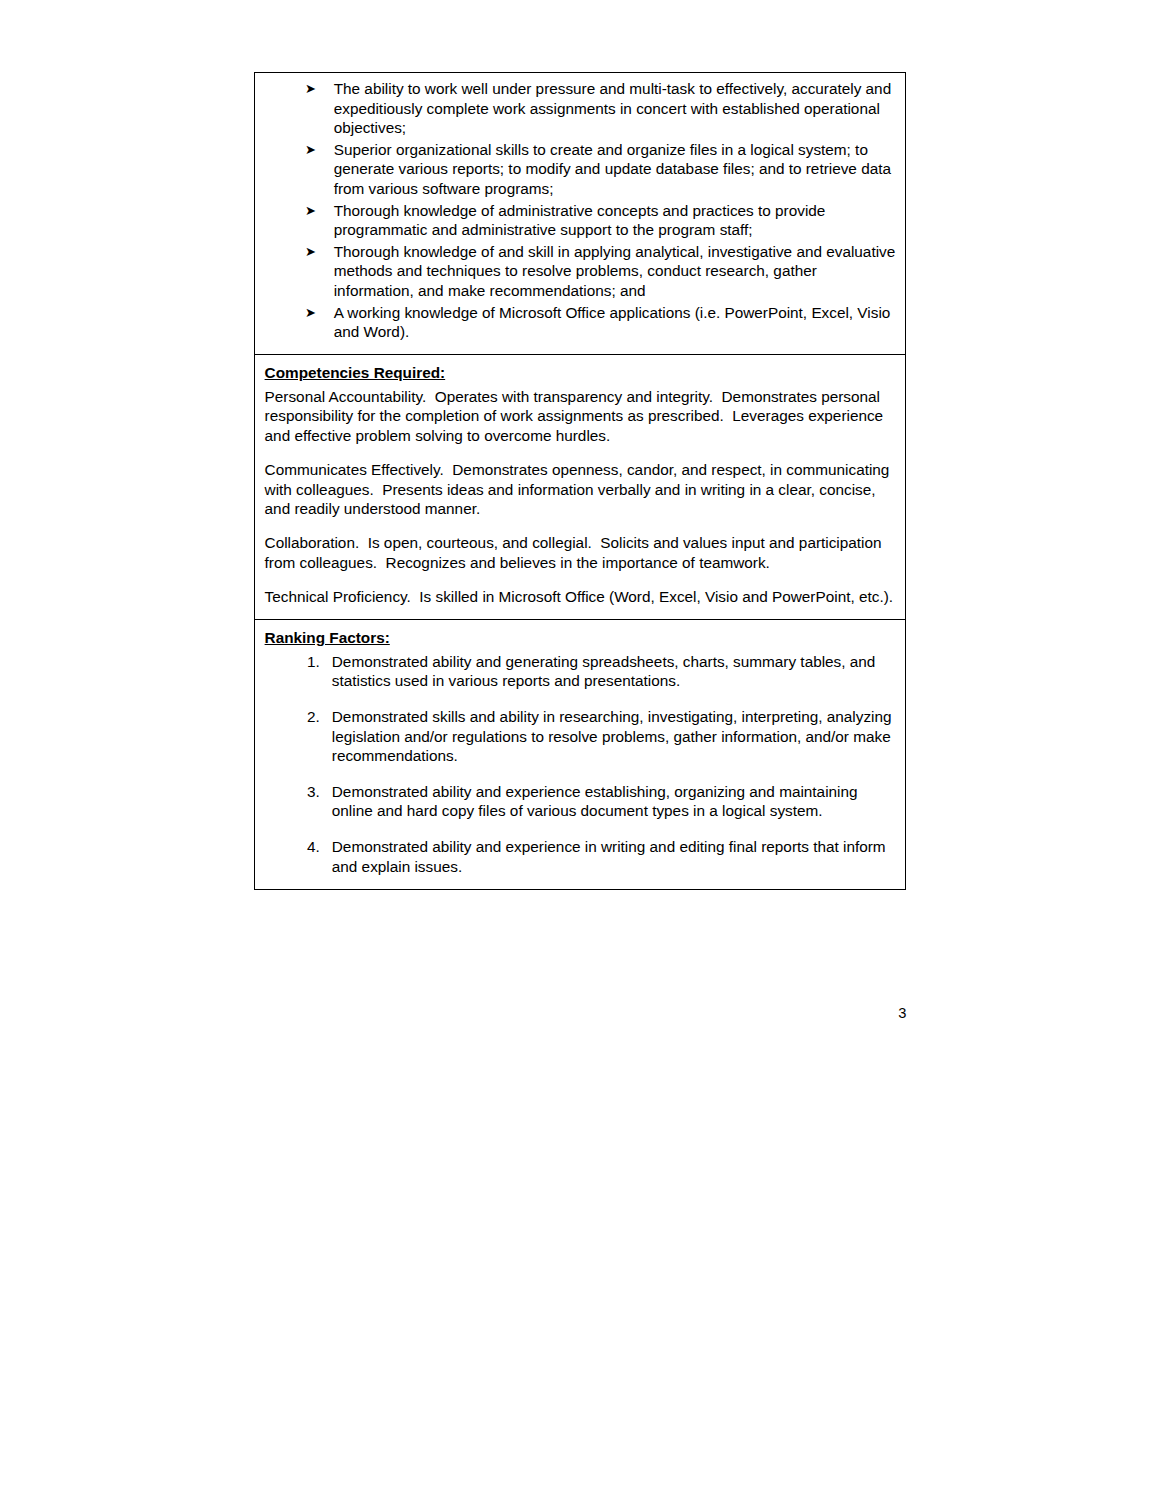The ability to work well under pressure and multi-task to effectively, accurately and expeditiously complete work assignments in concert with established operational objectives;
Superior organizational skills to create and organize files in a logical system; to generate various reports; to modify and update database files; and to retrieve data from various software programs;
Thorough knowledge of administrative concepts and practices to provide programmatic and administrative support to the program staff;
Thorough knowledge of and skill in applying analytical, investigative and evaluative methods and techniques to resolve problems, conduct research, gather information, and make recommendations; and
A working knowledge of Microsoft Office applications (i.e. PowerPoint, Excel, Visio and Word).
Competencies Required:
Personal Accountability. Operates with transparency and integrity. Demonstrates personal responsibility for the completion of work assignments as prescribed. Leverages experience and effective problem solving to overcome hurdles.
Communicates Effectively. Demonstrates openness, candor, and respect, in communicating with colleagues. Presents ideas and information verbally and in writing in a clear, concise, and readily understood manner.
Collaboration. Is open, courteous, and collegial. Solicits and values input and participation from colleagues. Recognizes and believes in the importance of teamwork.
Technical Proficiency. Is skilled in Microsoft Office (Word, Excel, Visio and PowerPoint, etc.).
Ranking Factors:
Demonstrated ability and generating spreadsheets, charts, summary tables, and statistics used in various reports and presentations.
Demonstrated skills and ability in researching, investigating, interpreting, analyzing legislation and/or regulations to resolve problems, gather information, and/or make recommendations.
Demonstrated ability and experience establishing, organizing and maintaining online and hard copy files of various document types in a logical system.
Demonstrated ability and experience in writing and editing final reports that inform and explain issues.
3